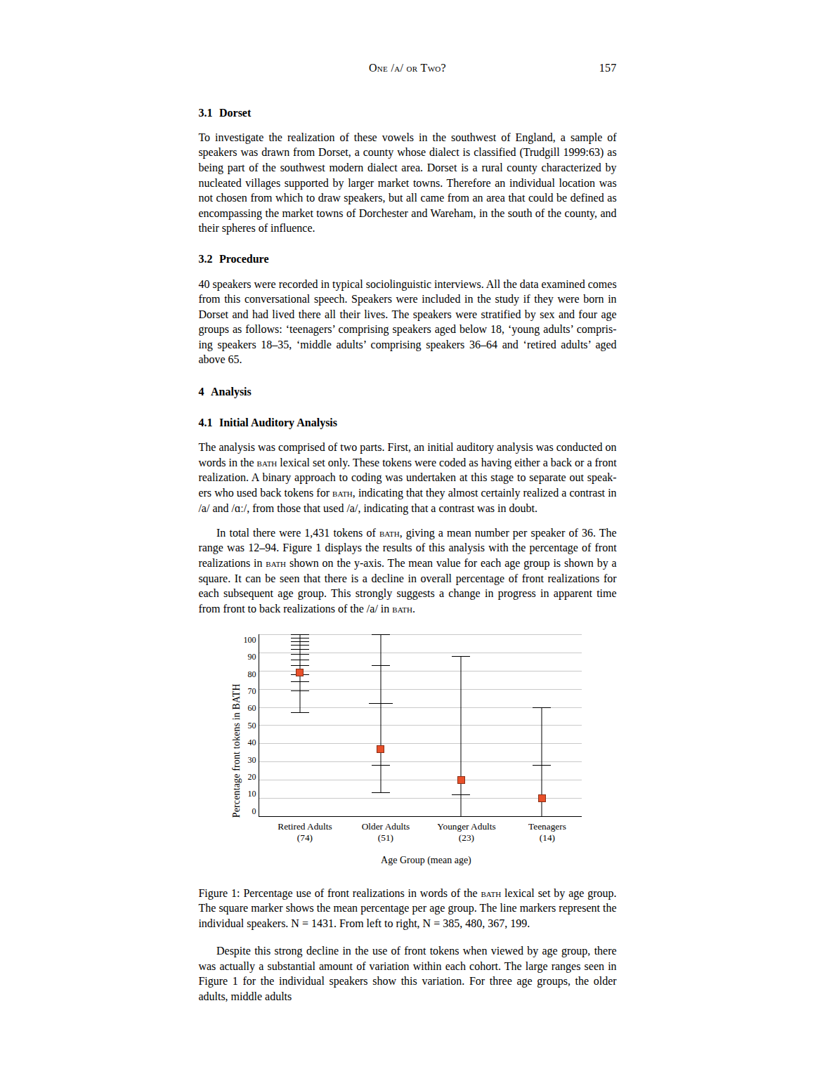One /a/ or Two? 157
3.1 Dorset
To investigate the realization of these vowels in the southwest of England, a sample of speakers was drawn from Dorset, a county whose dialect is classified (Trudgill 1999:63) as being part of the southwest modern dialect area. Dorset is a rural county characterized by nucleated villages supported by larger market towns. Therefore an individual location was not chosen from which to draw speakers, but all came from an area that could be defined as encompassing the market towns of Dorchester and Wareham, in the south of the county, and their spheres of influence.
3.2 Procedure
40 speakers were recorded in typical sociolinguistic interviews. All the data examined comes from this conversational speech. Speakers were included in the study if they were born in Dorset and had lived there all their lives. The speakers were stratified by sex and four age groups as follows: ‘teenagers’ comprising speakers aged below 18, ‘young adults’ comprising speakers 18–35, ‘middle adults’ comprising speakers 36–64 and ‘retired adults’ aged above 65.
4 Analysis
4.1 Initial Auditory Analysis
The analysis was comprised of two parts. First, an initial auditory analysis was conducted on words in the bath lexical set only. These tokens were coded as having either a back or a front realization. A binary approach to coding was undertaken at this stage to separate out speakers who used back tokens for bath, indicating that they almost certainly realized a contrast in /a/ and /ɑː/, from those that used /a/, indicating that a contrast was in doubt.
In total there were 1,431 tokens of bath, giving a mean number per speaker of 36. The range was 12–94. Figure 1 displays the results of this analysis with the percentage of front realizations in bath shown on the y-axis. The mean value for each age group is shown by a square. It can be seen that there is a decline in overall percentage of front realizations for each subsequent age group. This strongly suggests a change in progress in apparent time from front to back realizations of the /a/ in bath.
Percentage front tokens in BATH
100
90
80
70
60
50
40
30
20
10
0
Retired Adults
(74)
Older Adults
(51)
Younger Adults
(23)
Teenagers
(14)
Age Group (mean age)
Figure 1: Percentage use of front realizations in words of the bath lexical set by age group. The square marker shows the mean percentage per age group. The line markers represent the individual speakers. N = 1431. From left to right, N = 385, 480, 367, 199.
Despite this strong decline in the use of front tokens when viewed by age group, there was actually a substantial amount of variation within each cohort. The large ranges seen in Figure 1 for the individual speakers show this variation. For three age groups, the older adults, middle adults